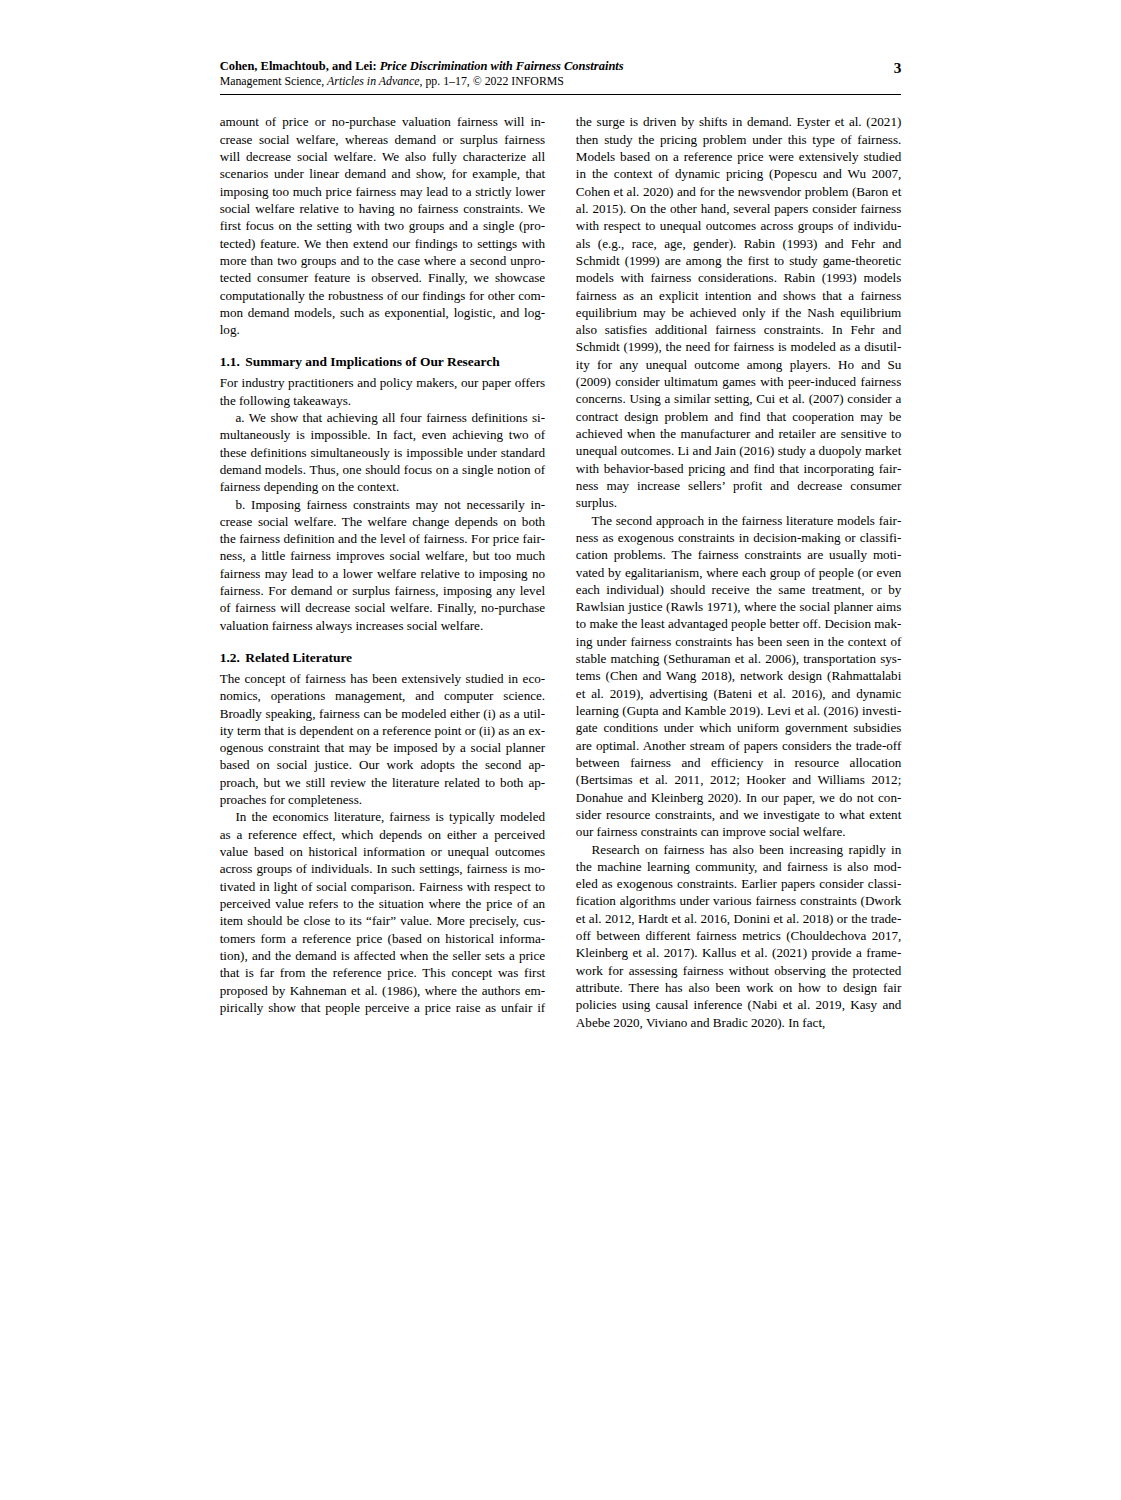Cohen, Elmachtoub, and Lei: Price Discrimination with Fairness Constraints
Management Science, Articles in Advance, pp. 1–17, © 2022 INFORMS
3
amount of price or no-purchase valuation fairness will increase social welfare, whereas demand or surplus fairness will decrease social welfare. We also fully characterize all scenarios under linear demand and show, for example, that imposing too much price fairness may lead to a strictly lower social welfare relative to having no fairness constraints. We first focus on the setting with two groups and a single (protected) feature. We then extend our findings to settings with more than two groups and to the case where a second unprotected consumer feature is observed. Finally, we showcase computationally the robustness of our findings for other common demand models, such as exponential, logistic, and log-log.
1.1. Summary and Implications of Our Research
For industry practitioners and policy makers, our paper offers the following takeaways.
a. We show that achieving all four fairness definitions simultaneously is impossible. In fact, even achieving two of these definitions simultaneously is impossible under standard demand models. Thus, one should focus on a single notion of fairness depending on the context.
b. Imposing fairness constraints may not necessarily increase social welfare. The welfare change depends on both the fairness definition and the level of fairness. For price fairness, a little fairness improves social welfare, but too much fairness may lead to a lower welfare relative to imposing no fairness. For demand or surplus fairness, imposing any level of fairness will decrease social welfare. Finally, no-purchase valuation fairness always increases social welfare.
1.2. Related Literature
The concept of fairness has been extensively studied in economics, operations management, and computer science. Broadly speaking, fairness can be modeled either (i) as a utility term that is dependent on a reference point or (ii) as an exogenous constraint that may be imposed by a social planner based on social justice. Our work adopts the second approach, but we still review the literature related to both approaches for completeness.
In the economics literature, fairness is typically modeled as a reference effect, which depends on either a perceived value based on historical information or unequal outcomes across groups of individuals. In such settings, fairness is motivated in light of social comparison. Fairness with respect to perceived value refers to the situation where the price of an item should be close to its “fair” value. More precisely, customers form a reference price (based on historical information), and the demand is affected when the seller sets a price that is far from the reference price. This concept was first proposed by Kahneman et al. (1986), where the authors empirically show that people perceive a price raise as unfair if the surge is driven by shifts in demand. Eyster et al. (2021) then study the pricing problem under this type of fairness. Models based on a reference price were extensively studied in the context of dynamic pricing (Popescu and Wu 2007, Cohen et al. 2020) and for the newsvendor problem (Baron et al. 2015). On the other hand, several papers consider fairness with respect to unequal outcomes across groups of individuals (e.g., race, age, gender). Rabin (1993) and Fehr and Schmidt (1999) are among the first to study game-theoretic models with fairness considerations. Rabin (1993) models fairness as an explicit intention and shows that a fairness equilibrium may be achieved only if the Nash equilibrium also satisfies additional fairness constraints. In Fehr and Schmidt (1999), the need for fairness is modeled as a disutility for any unequal outcome among players. Ho and Su (2009) consider ultimatum games with peer-induced fairness concerns. Using a similar setting, Cui et al. (2007) consider a contract design problem and find that cooperation may be achieved when the manufacturer and retailer are sensitive to unequal outcomes. Li and Jain (2016) study a duopoly market with behavior-based pricing and find that incorporating fairness may increase sellers’ profit and decrease consumer surplus.
The second approach in the fairness literature models fairness as exogenous constraints in decision-making or classification problems. The fairness constraints are usually motivated by egalitarianism, where each group of people (or even each individual) should receive the same treatment, or by Rawlsian justice (Rawls 1971), where the social planner aims to make the least advantaged people better off. Decision making under fairness constraints has been seen in the context of stable matching (Sethuraman et al. 2006), transportation systems (Chen and Wang 2018), network design (Rahmattalabi et al. 2019), advertising (Bateni et al. 2016), and dynamic learning (Gupta and Kamble 2019). Levi et al. (2016) investigate conditions under which uniform government subsidies are optimal. Another stream of papers considers the trade-off between fairness and efficiency in resource allocation (Bertsimas et al. 2011, 2012; Hooker and Williams 2012; Donahue and Kleinberg 2020). In our paper, we do not consider resource constraints, and we investigate to what extent our fairness constraints can improve social welfare.
Research on fairness has also been increasing rapidly in the machine learning community, and fairness is also modeled as exogenous constraints. Earlier papers consider classification algorithms under various fairness constraints (Dwork et al. 2012, Hardt et al. 2016, Donini et al. 2018) or the trade-off between different fairness metrics (Chouldechova 2017, Kleinberg et al. 2017). Kallus et al. (2021) provide a framework for assessing fairness without observing the protected attribute. There has also been work on how to design fair policies using causal inference (Nabi et al. 2019, Kasy and Abebe 2020, Viviano and Bradic 2020). In fact,